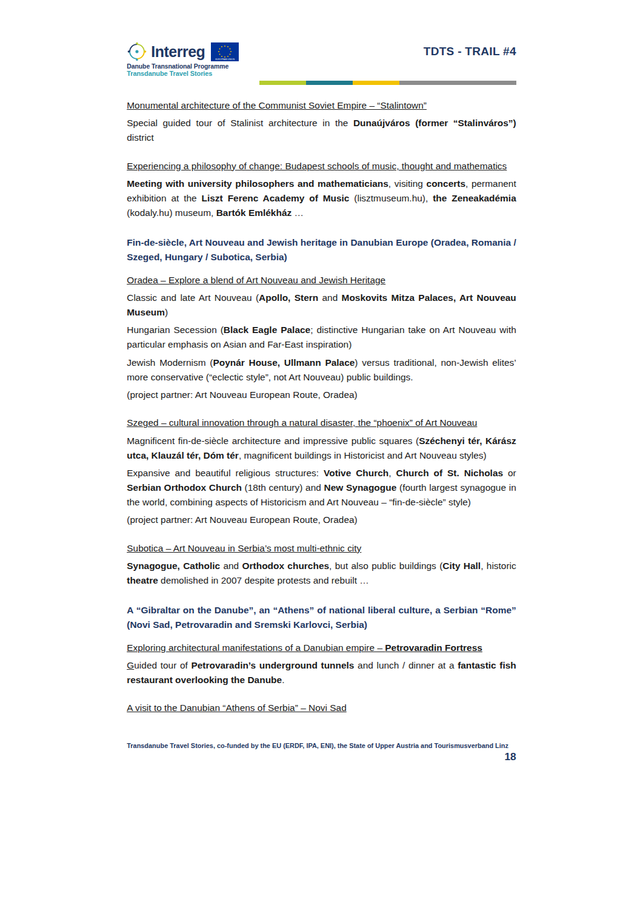Interreg
EUROPEAN UNION
Danube Transnational Programme
Transdanube Travel Stories
TDTS - TRAIL #4
Monumental architecture of the Communist Soviet Empire – “Stalintown”
Special guided tour of Stalinist architecture in the Dunaújváros (former “Stalinváros”) district
Experiencing a philosophy of change: Budapest schools of music, thought and mathematics
Meeting with university philosophers and mathematicians, visiting concerts, permanent exhibition at the Liszt Ferenc Academy of Music (lisztmuseum.hu), the Zeneakadémia (kodaly.hu) museum, Bartók Emlékház …
Fin-de-siècle, Art Nouveau and Jewish heritage in Danubian Europe (Oradea, Romania / Szeged, Hungary / Subotica, Serbia)
Oradea – Explore a blend of Art Nouveau and Jewish Heritage
Classic and late Art Nouveau (Apollo, Stern and Moskovits Mitza Palaces, Art Nouveau Museum)
Hungarian Secession (Black Eagle Palace; distinctive Hungarian take on Art Nouveau with particular emphasis on Asian and Far-East inspiration)
Jewish Modernism (Poynár House, Ullmann Palace) versus traditional, non-Jewish elites’ more conservative (“eclectic style”, not Art Nouveau) public buildings.
(project partner: Art Nouveau European Route, Oradea)
Szeged – cultural innovation through a natural disaster, the “phoenix” of Art Nouveau
Magnificent fin-de-siècle architecture and impressive public squares (Széchenyi tér, Kárász utca, Klauzál tér, Dóm tér, magnificent buildings in Historicist and Art Nouveau styles)
Expansive and beautiful religious structures: Votive Church, Church of St. Nicholas or Serbian Orthodox Church (18th century) and New Synagogue (fourth largest synagogue in the world, combining aspects of Historicism and Art Nouveau – “fin-de-siècle” style)
(project partner: Art Nouveau European Route, Oradea)
Subotica – Art Nouveau in Serbia’s most multi-ethnic city
Synagogue, Catholic and Orthodox churches, but also public buildings (City Hall, historic theatre demolished in 2007 despite protests and rebuilt …
A “Gibraltar on the Danube”, an “Athens” of national liberal culture, a Serbian “Rome” (Novi Sad, Petrovaradin and Sremski Karlovci, Serbia)
Exploring architectural manifestations of a Danubian empire – Petrovaradin Fortress
Guided tour of Petrovaradin’s underground tunnels and lunch / dinner at a fantastic fish restaurant overlooking the Danube.
A visit to the Danubian “Athens of Serbia” – Novi Sad
Transdanube Travel Stories, co-funded by the EU (ERDF, IPA, ENI), the State of Upper Austria and Tourismusverband Linz
18